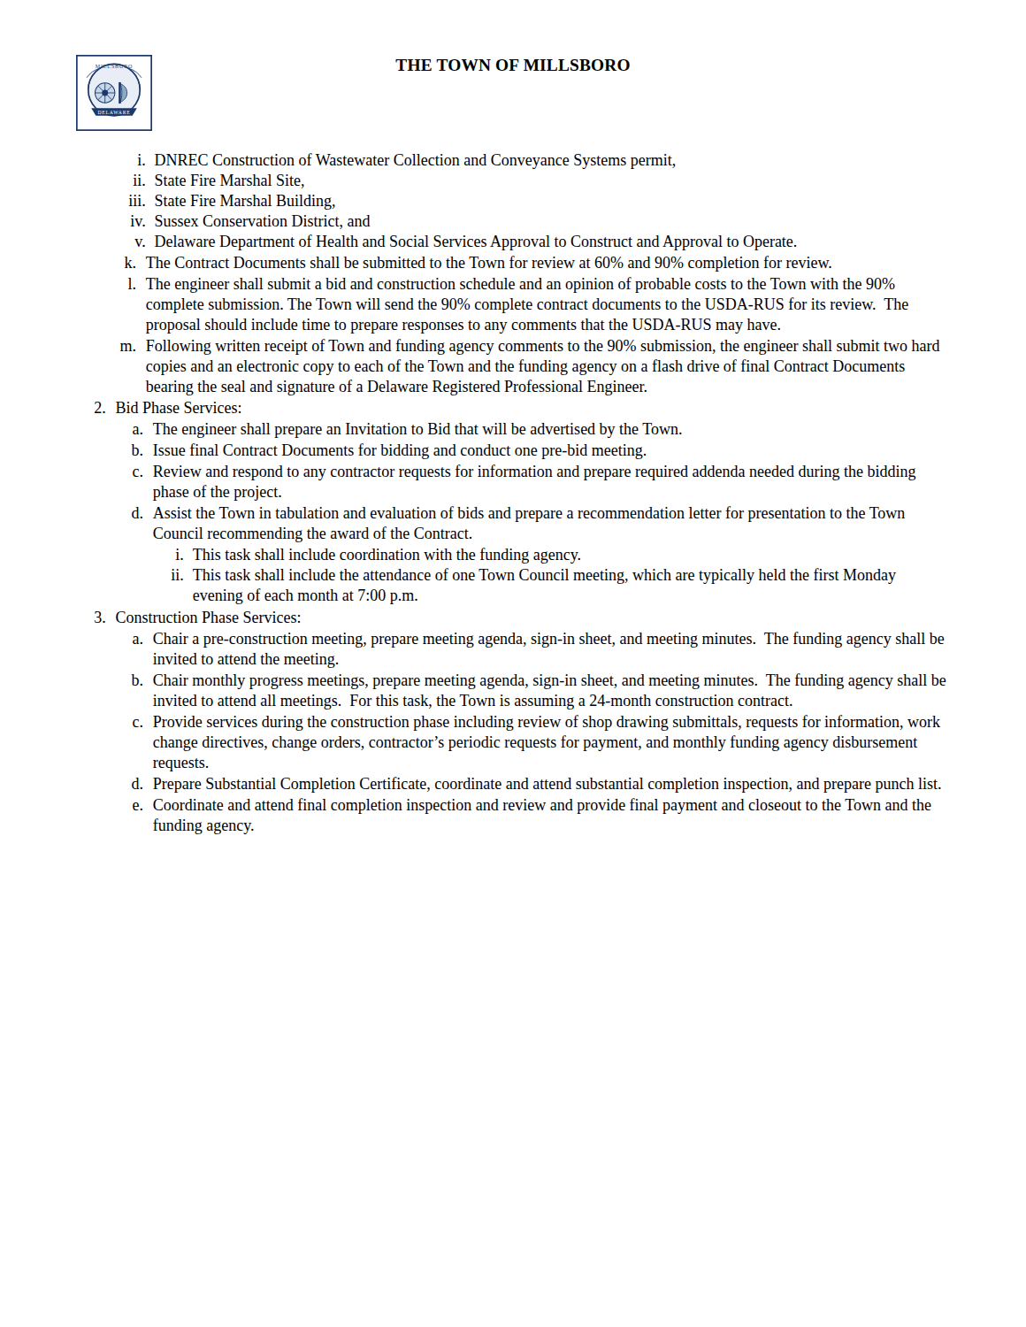MILLSBORO DELAWARE
THE TOWN OF MILLSBORO
DNREC Construction of Wastewater Collection and Conveyance Systems permit,
State Fire Marshal Site,
State Fire Marshal Building,
Sussex Conservation District, and
Delaware Department of Health and Social Services Approval to Construct and Approval to Operate.
The Contract Documents shall be submitted to the Town for review at 60% and 90% completion for review.
The engineer shall submit a bid and construction schedule and an opinion of probable costs to the Town with the 90% complete submission. The Town will send the 90% complete contract documents to the USDA-RUS for its review. The proposal should include time to prepare responses to any comments that the USDA-RUS may have.
Following written receipt of Town and funding agency comments to the 90% submission, the engineer shall submit two hard copies and an electronic copy to each of the Town and the funding agency on a flash drive of final Contract Documents bearing the seal and signature of a Delaware Registered Professional Engineer.
Bid Phase Services:
The engineer shall prepare an Invitation to Bid that will be advertised by the Town.
Issue final Contract Documents for bidding and conduct one pre-bid meeting.
Review and respond to any contractor requests for information and prepare required addenda needed during the bidding phase of the project.
Assist the Town in tabulation and evaluation of bids and prepare a recommendation letter for presentation to the Town Council recommending the award of the Contract.
This task shall include coordination with the funding agency.
This task shall include the attendance of one Town Council meeting, which are typically held the first Monday evening of each month at 7:00 p.m.
Construction Phase Services:
Chair a pre-construction meeting, prepare meeting agenda, sign-in sheet, and meeting minutes. The funding agency shall be invited to attend the meeting.
Chair monthly progress meetings, prepare meeting agenda, sign-in sheet, and meeting minutes. The funding agency shall be invited to attend all meetings. For this task, the Town is assuming a 24-month construction contract.
Provide services during the construction phase including review of shop drawing submittals, requests for information, work change directives, change orders, contractor’s periodic requests for payment, and monthly funding agency disbursement requests.
Prepare Substantial Completion Certificate, coordinate and attend substantial completion inspection, and prepare punch list.
Coordinate and attend final completion inspection and review and provide final payment and closeout to the Town and the funding agency.